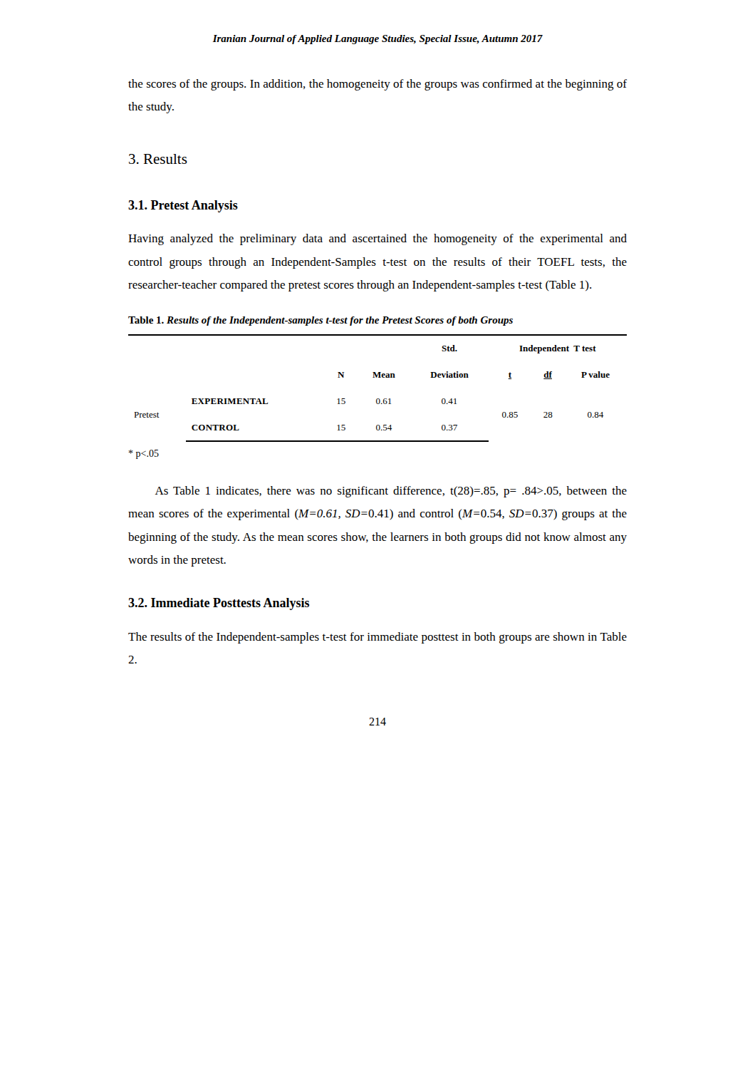Iranian Journal of Applied Language Studies, Special Issue, Autumn 2017
the scores of the groups. In addition, the homogeneity of the groups was confirmed at the beginning of the study.
3. Results
3.1. Pretest Analysis
Having analyzed the preliminary data and ascertained the homogeneity of the experimental and control groups through an Independent-Samples t-test on the results of their TOEFL tests, the researcher-teacher compared the pretest scores through an Independent-samples t-test (Table 1).
Table 1. Results of the Independent-samples t-test for the Pretest Scores of both Groups
| | | | | Std. | Independent T test |
| --- | --- | --- | --- | --- | --- |
| | | N | Mean | Deviation | t | df | P value |
| Pretest | EXPERIMENTAL | 15 | 0.61 | 0.41 | 0.85 | 28 | 0.84 |
| CONTROL | 15 | 0.54 | 0.37 |
* p<.05
As Table 1 indicates, there was no significant difference, t(28)=.85, p= .84>.05, between the mean scores of the experimental (M=0.61, SD=0.41) and control (M=0.54, SD=0.37) groups at the beginning of the study. As the mean scores show, the learners in both groups did not know almost any words in the pretest.
3.2. Immediate Posttests Analysis
The results of the Independent-samples t-test for immediate posttest in both groups are shown in Table 2.
214